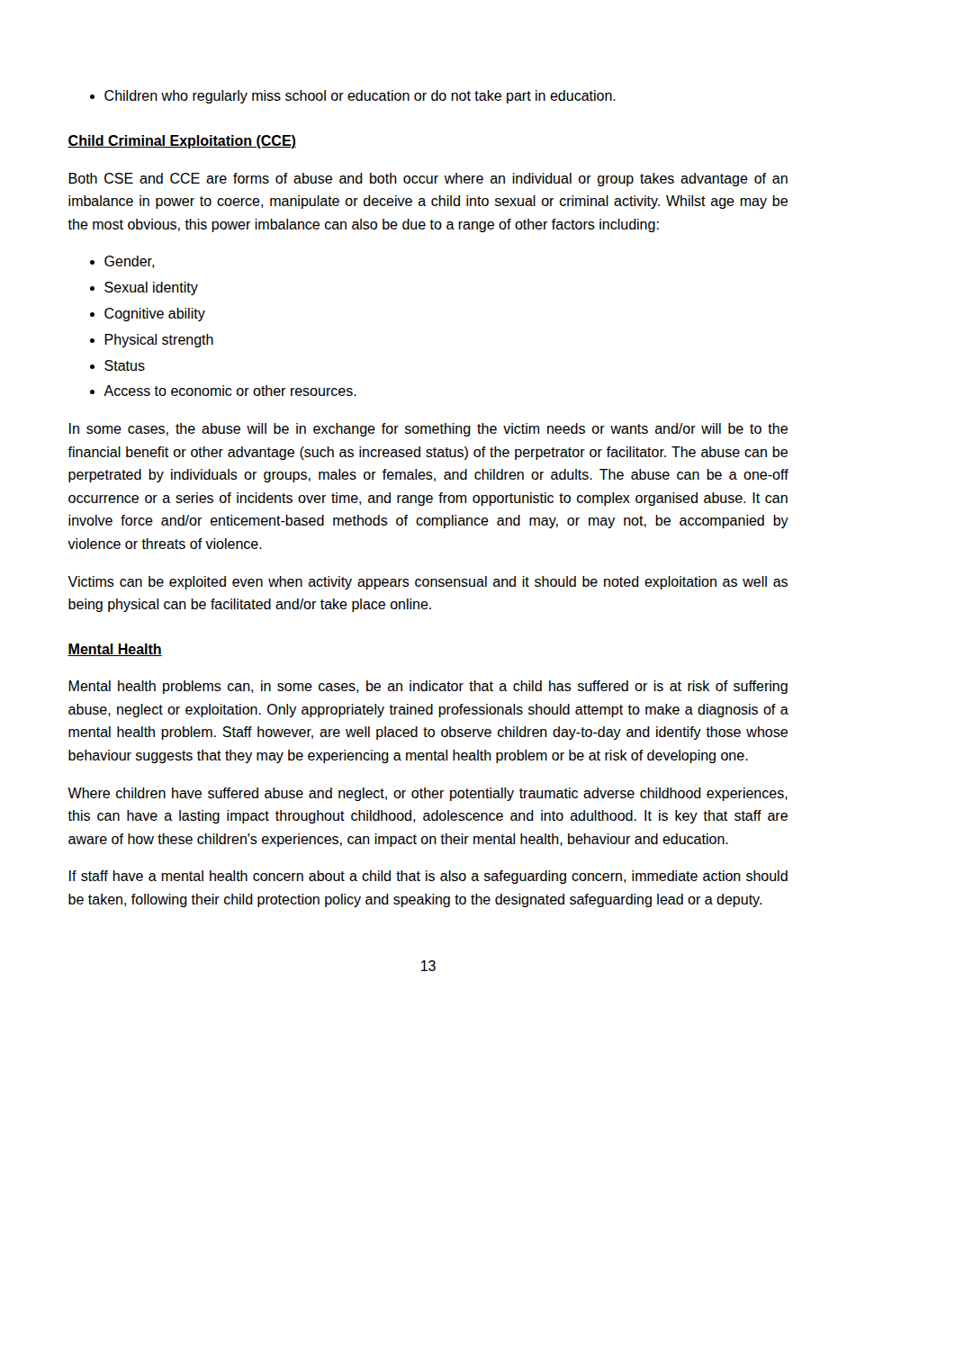Children who regularly miss school or education or do not take part in education.
Child Criminal Exploitation (CCE)
Both CSE and CCE are forms of abuse and both occur where an individual or group takes advantage of an imbalance in power to coerce, manipulate or deceive a child into sexual or criminal activity. Whilst age may be the most obvious, this power imbalance can also be due to a range of other factors including:
Gender,
Sexual identity
Cognitive ability
Physical strength
Status
Access to economic or other resources.
In some cases, the abuse will be in exchange for something the victim needs or wants and/or will be to the financial benefit or other advantage (such as increased status) of the perpetrator or facilitator. The abuse can be perpetrated by individuals or groups, males or females, and children or adults. The abuse can be a one-off occurrence or a series of incidents over time, and range from opportunistic to complex organised abuse. It can involve force and/or enticement-based methods of compliance and may, or may not, be accompanied by violence or threats of violence.
Victims can be exploited even when activity appears consensual and it should be noted exploitation as well as being physical can be facilitated and/or take place online.
Mental Health
Mental health problems can, in some cases, be an indicator that a child has suffered or is at risk of suffering abuse, neglect or exploitation. Only appropriately trained professionals should attempt to make a diagnosis of a mental health problem. Staff however, are well placed to observe children day-to-day and identify those whose behaviour suggests that they may be experiencing a mental health problem or be at risk of developing one.
Where children have suffered abuse and neglect, or other potentially traumatic adverse childhood experiences, this can have a lasting impact throughout childhood, adolescence and into adulthood. It is key that staff are aware of how these children's experiences, can impact on their mental health, behaviour and education.
If staff have a mental health concern about a child that is also a safeguarding concern, immediate action should be taken, following their child protection policy and speaking to the designated safeguarding lead or a deputy.
13